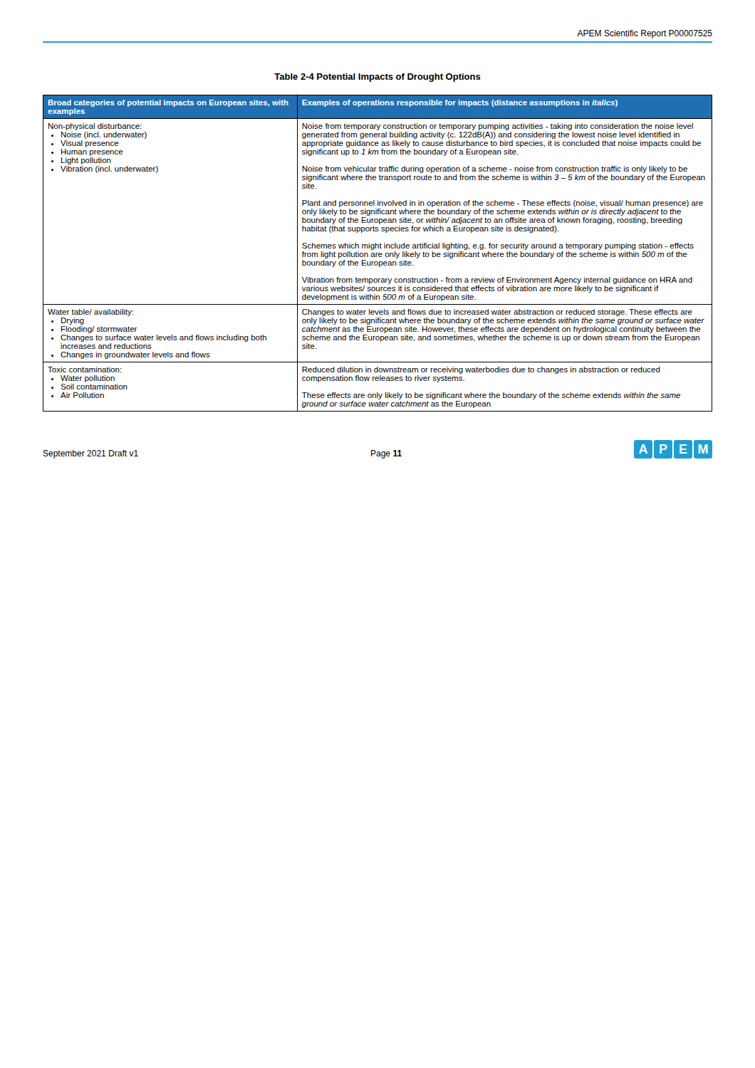APEM Scientific Report P00007525
Table 2-4 Potential Impacts of Drought Options
| Broad categories of potential impacts on European sites, with examples | Examples of operations responsible for impacts (distance assumptions in italics ) |
| --- | --- |
| Non-physical disturbance: Noise (incl. underwater) Visual presence Human presence Light pollution Vibration (incl. underwater) | Noise from temporary construction or temporary pumping activities - taking into consideration the noise level generated from general building activity (c. 122dB(A)) and considering the lowest noise level identified in appropriate guidance as likely to cause disturbance to bird species, it is concluded that noise impacts could be significant up to 1 km from the boundary of a European site. Noise from vehicular traffic during operation of a scheme - noise from construction traffic is only likely to be significant where the transport route to and from the scheme is within 3 – 5 km of the boundary of the European site. Plant and personnel involved in in operation of the scheme - These effects (noise, visual/ human presence) are only likely to be significant where the boundary of the scheme extends within or is directly adjacent to the boundary of the European site, or within/ adjacent to an offsite area of known foraging, roosting, breeding habitat (that supports species for which a European site is designated). Schemes which might include artificial lighting, e.g. for security around a temporary pumping station - effects from light pollution are only likely to be significant where the boundary of the scheme is within 500 m of the boundary of the European site. Vibration from temporary construction - from a review of Environment Agency internal guidance on HRA and various websites/ sources it is considered that effects of vibration are more likely to be significant if development is within 500 m of a European site. |
| Water table/ availability: Drying Flooding/ stormwater Changes to surface water levels and flows including both increases and reductions Changes in groundwater levels and flows | Changes to water levels and flows due to increased water abstraction or reduced storage. These effects are only likely to be significant where the boundary of the scheme extends within the same ground or surface water catchment as the European site. However, these effects are dependent on hydrological continuity between the scheme and the European site, and sometimes, whether the scheme is up or down stream from the European site. |
| Toxic contamination: Water pollution Soil contamination Air Pollution | Reduced dilution in downstream or receiving waterbodies due to changes in abstraction or reduced compensation flow releases to river systems. These effects are only likely to be significant where the boundary of the scheme extends within the same ground or surface water catchment as the European |
September 2021 Draft v1
Page 11
APEM